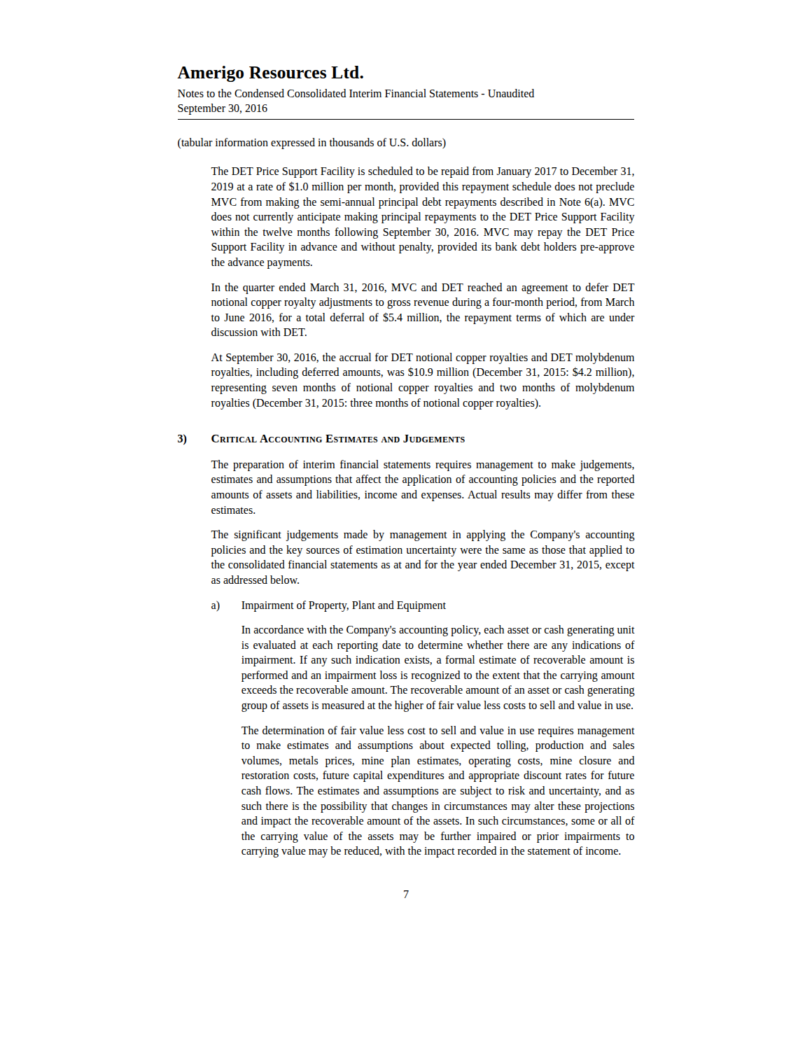Amerigo Resources Ltd.
Notes to the Condensed Consolidated Interim Financial Statements - Unaudited
September 30, 2016
(tabular information expressed in thousands of U.S. dollars)
The DET Price Support Facility is scheduled to be repaid from January 2017 to December 31, 2019 at a rate of $1.0 million per month, provided this repayment schedule does not preclude MVC from making the semi-annual principal debt repayments described in Note 6(a). MVC does not currently anticipate making principal repayments to the DET Price Support Facility within the twelve months following September 30, 2016. MVC may repay the DET Price Support Facility in advance and without penalty, provided its bank debt holders pre-approve the advance payments.
In the quarter ended March 31, 2016, MVC and DET reached an agreement to defer DET notional copper royalty adjustments to gross revenue during a four-month period, from March to June 2016, for a total deferral of $5.4 million, the repayment terms of which are under discussion with DET.
At September 30, 2016, the accrual for DET notional copper royalties and DET molybdenum royalties, including deferred amounts, was $10.9 million (December 31, 2015: $4.2 million), representing seven months of notional copper royalties and two months of molybdenum royalties (December 31, 2015: three months of notional copper royalties).
3)
Critical Accounting Estimates and Judgements
The preparation of interim financial statements requires management to make judgements, estimates and assumptions that affect the application of accounting policies and the reported amounts of assets and liabilities, income and expenses. Actual results may differ from these estimates.
The significant judgements made by management in applying the Company's accounting policies and the key sources of estimation uncertainty were the same as those that applied to the consolidated financial statements as at and for the year ended December 31, 2015, except as addressed below.
a)
Impairment of Property, Plant and Equipment
In accordance with the Company's accounting policy, each asset or cash generating unit is evaluated at each reporting date to determine whether there are any indications of impairment. If any such indication exists, a formal estimate of recoverable amount is performed and an impairment loss is recognized to the extent that the carrying amount exceeds the recoverable amount. The recoverable amount of an asset or cash generating group of assets is measured at the higher of fair value less costs to sell and value in use.
The determination of fair value less cost to sell and value in use requires management to make estimates and assumptions about expected tolling, production and sales volumes, metals prices, mine plan estimates, operating costs, mine closure and restoration costs, future capital expenditures and appropriate discount rates for future cash flows. The estimates and assumptions are subject to risk and uncertainty, and as such there is the possibility that changes in circumstances may alter these projections and impact the recoverable amount of the assets. In such circumstances, some or all of the carrying value of the assets may be further impaired or prior impairments to carrying value may be reduced, with the impact recorded in the statement of income.
7